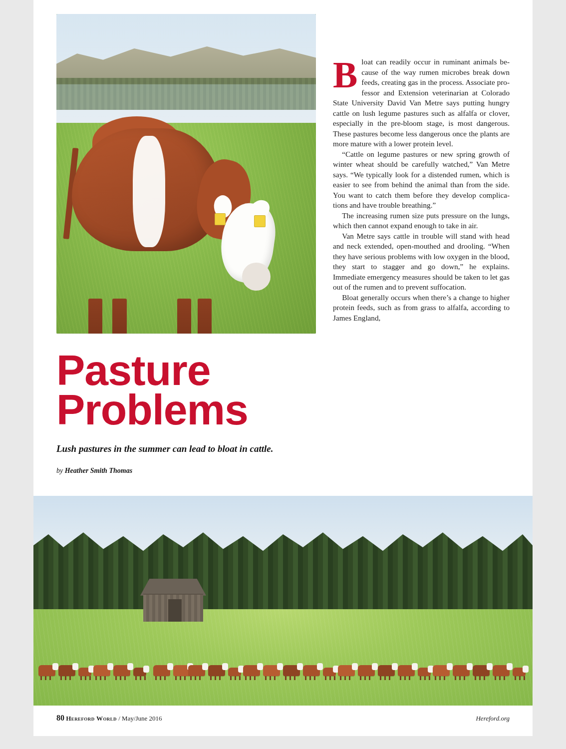Pasture
Problems
Lush pastures in the summer can lead to bloat in cattle.
by Heather Smith Thomas
Bloat can readily occur in ruminant animals because of the way rumen microbes break down feeds, creating gas in the process. Associate professor and Extension veterinarian at Colorado State University David Van Metre says putting hungry cattle on lush legume pastures such as alfalfa or clover, especially in the pre-bloom stage, is most dangerous. These pastures become less dangerous once the plants are more mature with a lower protein level.
“Cattle on legume pastures or new spring growth of winter wheat should be carefully watched,” Van Metre says. “We typically look for a distended rumen, which is easier to see from behind the animal than from the side. You want to catch them before they develop complications and have trouble breathing.”
The increasing rumen size puts pressure on the lungs, which then cannot expand enough to take in air.
Van Metre says cattle in trouble will stand with head and neck extended, open-mouthed and drooling. “When they have serious problems with low oxygen in the blood, they start to stagger and go down,” he explains. Immediate emergency measures should be taken to let gas out of the rumen and to prevent suffocation.
Bloat generally occurs when there’s a change to higher protein feeds, such as from grass to alfalfa, according to James England,
80 Hereford World / May/June 2016
Hereford.org